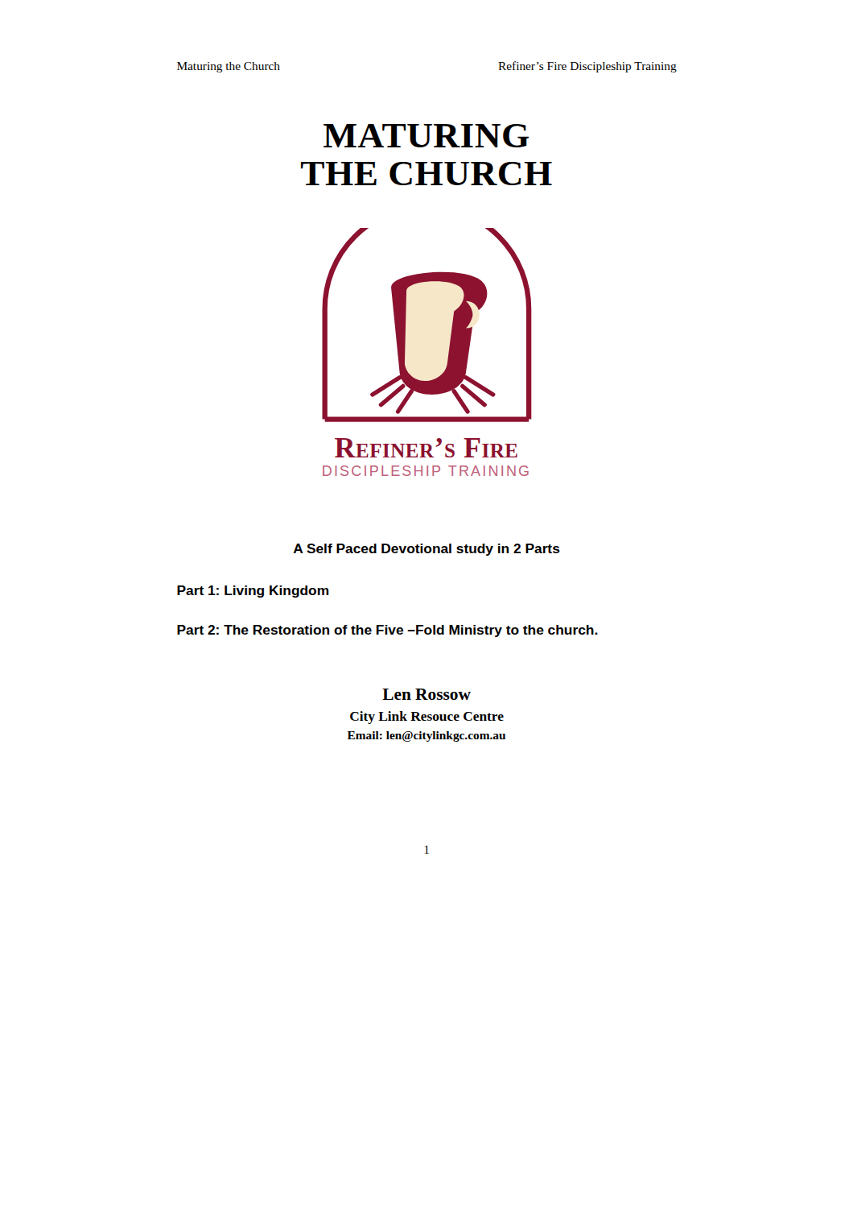Maturing the Church Refiner’s Fire Discipleship Training
MATURING
THE CHURCH
Refiner's Fire Discipleship Training logo
Refiner’s Fire
Discipleship Training
A Self Paced Devotional study in 2 Parts
Part 1: Living Kingdom
Part 2: The Restoration of the Five –Fold Ministry to the church.
Len Rossow
City Link Resouce Centre
Email: len@citylinkgc.com.au
1